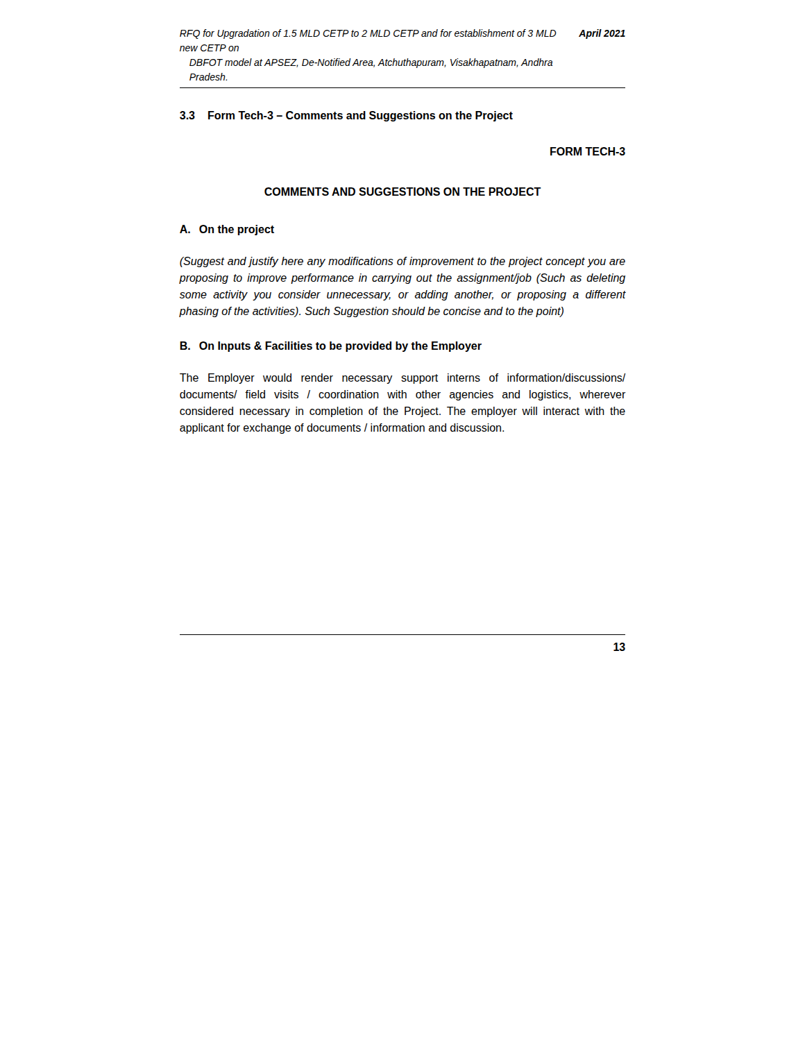RFQ for Upgradation of 1.5 MLD CETP to 2 MLD CETP and for establishment of 3 MLD new CETP on
DBFOT model at APSEZ, De-Notified Area, Atchuthapuram, Visakhapatnam, Andhra Pradesh.
April 2021
3.3 Form Tech-3 – Comments and Suggestions on the Project
FORM TECH-3
COMMENTS AND SUGGESTIONS ON THE PROJECT
A. On the project
(Suggest and justify here any modifications of improvement to the project concept you are proposing to improve performance in carrying out the assignment/job (Such as deleting some activity you consider unnecessary, or adding another, or proposing a different phasing of the activities). Such Suggestion should be concise and to the point)
B. On Inputs & Facilities to be provided by the Employer
The Employer would render necessary support interns of information/discussions/ documents/ field visits / coordination with other agencies and logistics, wherever considered necessary in completion of the Project. The employer will interact with the applicant for exchange of documents / information and discussion.
13